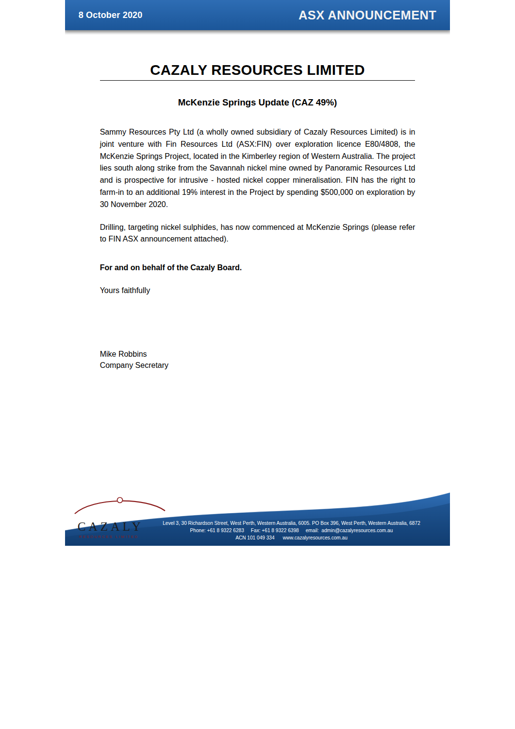8 October 2020
ASX ANNOUNCEMENT
CAZALY RESOURCES LIMITED
McKenzie Springs Update (CAZ 49%)
Sammy Resources Pty Ltd (a wholly owned subsidiary of Cazaly Resources Limited) is in joint venture with Fin Resources Ltd (ASX:FIN) over exploration licence E80/4808, the McKenzie Springs Project, located in the Kimberley region of Western Australia. The project lies south along strike from the Savannah nickel mine owned by Panoramic Resources Ltd and is prospective for intrusive - hosted nickel copper mineralisation. FIN has the right to farm-in to an additional 19% interest in the Project by spending $500,000 on exploration by 30 November 2020.
Drilling, targeting nickel sulphides, has now commenced at McKenzie Springs (please refer to FIN ASX announcement attached).
For and on behalf of the Cazaly Board.
Yours faithfully
Mike Robbins
Company Secretary
CAZALY
RESOURCES LIMITED
Level 3, 30 Richardson Street, West Perth, Western Australia, 6005. PO Box 396, West Perth, Western Australia, 6872
Phone: +61 8 9322 6283 Fax: +61 8 9322 6398 email: admin@cazalyresources.com.au
ACN 101 049 334 www.cazalyresources.com.au